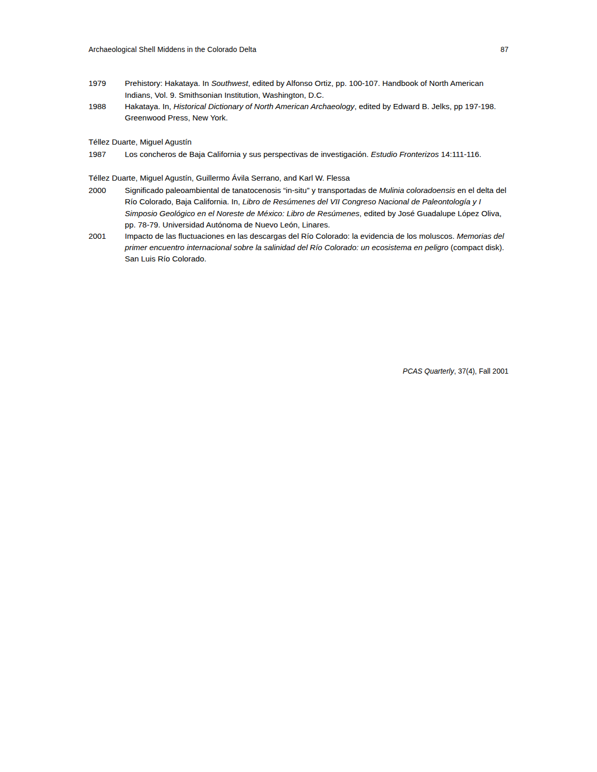Archaeological Shell Middens in the Colorado Delta 87
1979 Prehistory: Hakataya. In Southwest, edited by Alfonso Ortiz, pp. 100-107. Handbook of North American Indians, Vol. 9. Smithsonian Institution, Washington, D.C.
1988 Hakataya. In, Historical Dictionary of North American Archaeology, edited by Edward B. Jelks, pp 197-198. Greenwood Press, New York.
Téllez Duarte, Miguel Agustín
1987 Los concheros de Baja California y sus perspectivas de investigación. Estudio Fronterizos 14:111-116.
Téllez Duarte, Miguel Agustín, Guillermo Ávila Serrano, and Karl W. Flessa
2000 Significado paleoambiental de tanatocenosis “in-situ” y transportadas de Mulinia coloradoensis en el delta del Río Colorado, Baja California. In, Libro de Resúmenes del VII Congreso Nacional de Paleontología y I Simposio Geológico en el Noreste de México: Libro de Resúmenes, edited by José Guadalupe López Oliva, pp. 78-79. Universidad Autónoma de Nuevo León, Linares.
2001 Impacto de las fluctuaciones en las descargas del Río Colorado: la evidencia de los moluscos. Memorias del primer encuentro internacional sobre la salinidad del Río Colorado: un ecosistema en peligro (compact disk). San Luis Río Colorado.
PCAS Quarterly, 37(4), Fall 2001